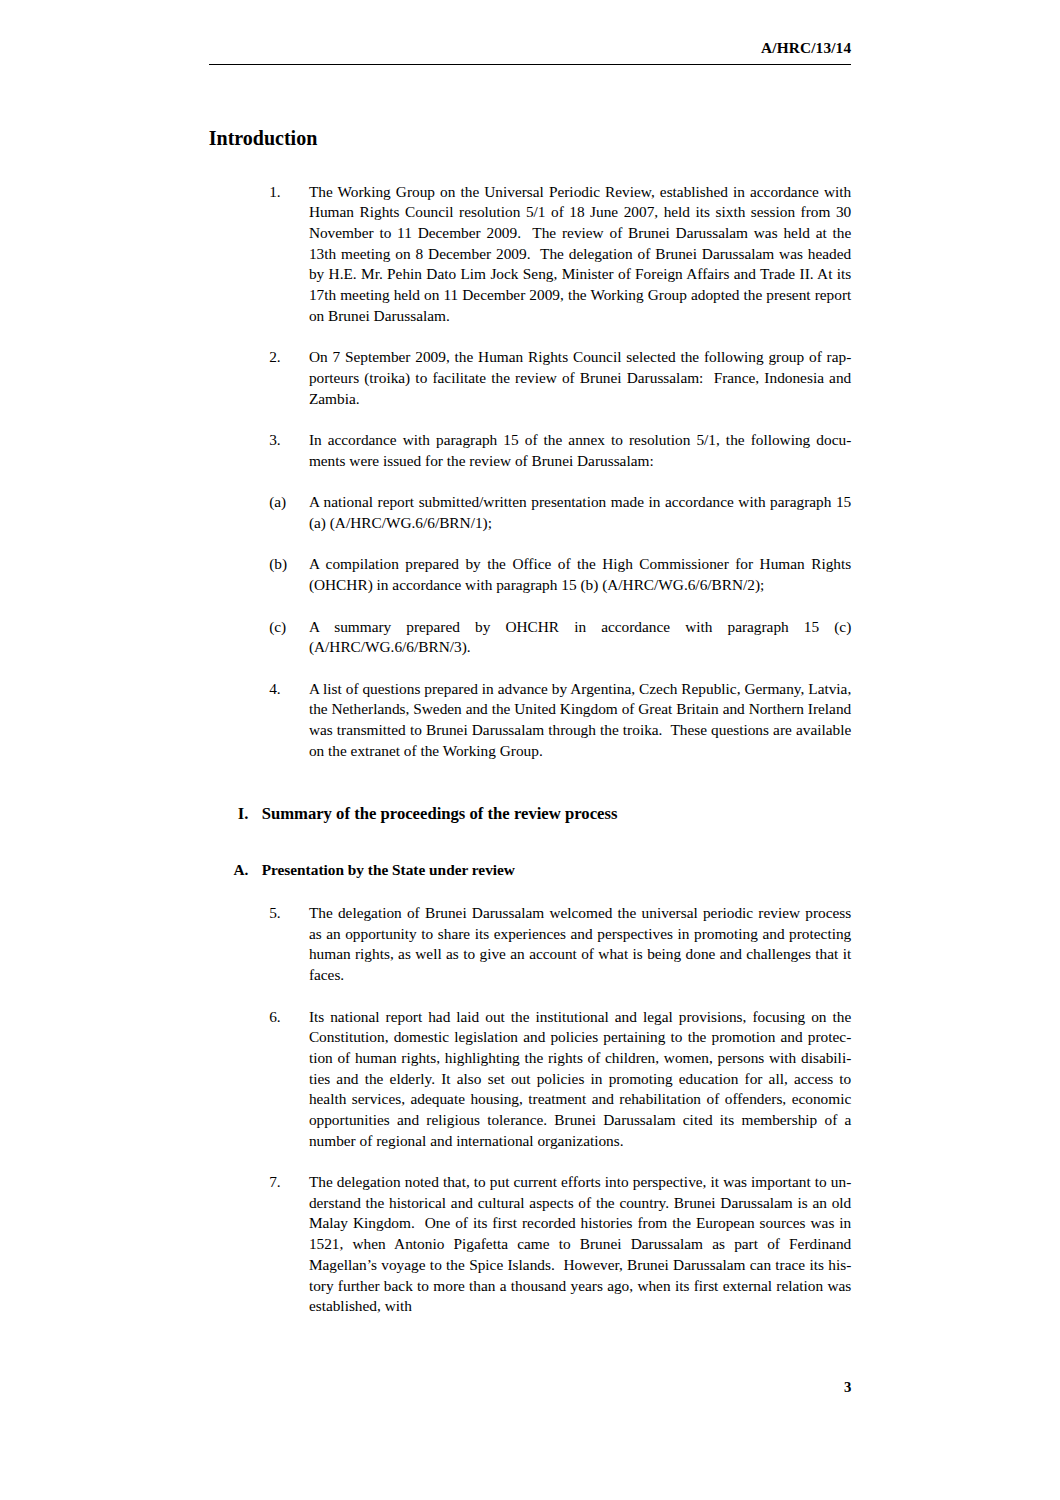A/HRC/13/14
Introduction
1.
The Working Group on the Universal Periodic Review, established in accordance with Human Rights Council resolution 5/1 of 18 June 2007, held its sixth session from 30 November to 11 December 2009. The review of Brunei Darussalam was held at the 13th meeting on 8 December 2009. The delegation of Brunei Darussalam was headed by H.E. Mr. Pehin Dato Lim Jock Seng, Minister of Foreign Affairs and Trade II. At its 17th meeting held on 11 December 2009, the Working Group adopted the present report on Brunei Darussalam.
2.
On 7 September 2009, the Human Rights Council selected the following group of rapporteurs (troika) to facilitate the review of Brunei Darussalam: France, Indonesia and Zambia.
3.
In accordance with paragraph 15 of the annex to resolution 5/1, the following documents were issued for the review of Brunei Darussalam:
(a)
A national report submitted/written presentation made in accordance with paragraph 15 (a) (A/HRC/WG.6/6/BRN/1);
(b)
A compilation prepared by the Office of the High Commissioner for Human Rights (OHCHR) in accordance with paragraph 15 (b) (A/HRC/WG.6/6/BRN/2);
(c)
A summary prepared by OHCHR in accordance with paragraph 15 (c) (A/HRC/WG.6/6/BRN/3).
4.
A list of questions prepared in advance by Argentina, Czech Republic, Germany, Latvia, the Netherlands, Sweden and the United Kingdom of Great Britain and Northern Ireland was transmitted to Brunei Darussalam through the troika. These questions are available on the extranet of the Working Group.
I.
Summary of the proceedings of the review process
A.
Presentation by the State under review
5.
The delegation of Brunei Darussalam welcomed the universal periodic review process as an opportunity to share its experiences and perspectives in promoting and protecting human rights, as well as to give an account of what is being done and challenges that it faces.
6.
Its national report had laid out the institutional and legal provisions, focusing on the Constitution, domestic legislation and policies pertaining to the promotion and protection of human rights, highlighting the rights of children, women, persons with disabilities and the elderly. It also set out policies in promoting education for all, access to health services, adequate housing, treatment and rehabilitation of offenders, economic opportunities and religious tolerance. Brunei Darussalam cited its membership of a number of regional and international organizations.
7.
The delegation noted that, to put current efforts into perspective, it was important to understand the historical and cultural aspects of the country. Brunei Darussalam is an old Malay Kingdom. One of its first recorded histories from the European sources was in 1521, when Antonio Pigafetta came to Brunei Darussalam as part of Ferdinand Magellan’s voyage to the Spice Islands. However, Brunei Darussalam can trace its history further back to more than a thousand years ago, when its first external relation was established, with
3